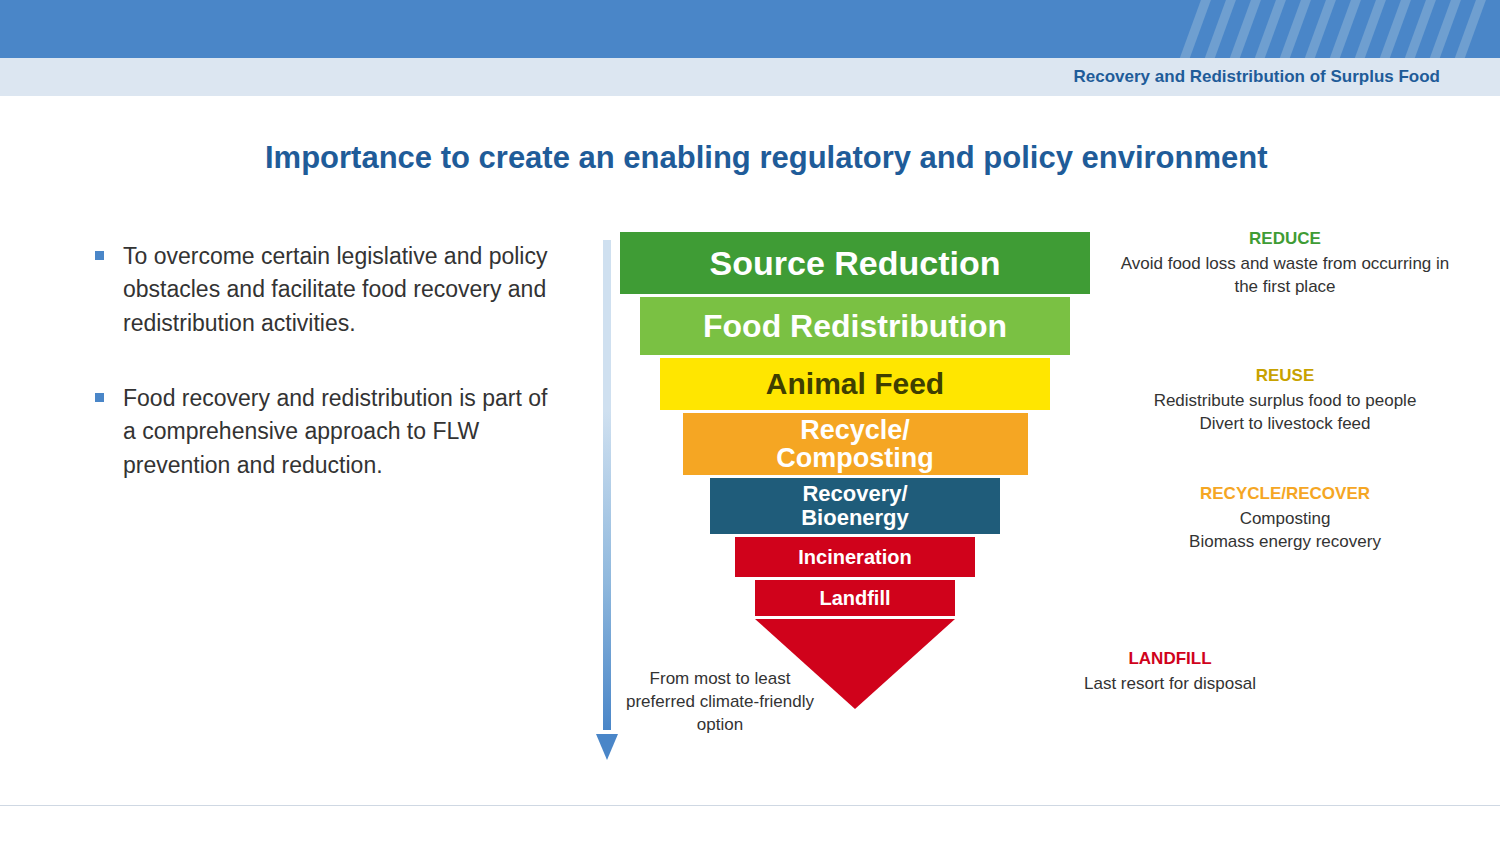Recovery and Redistribution of Surplus Food
Importance to create an enabling regulatory and policy environment
To overcome certain legislative and policy obstacles and facilitate food recovery and redistribution activities.
Food recovery and redistribution is part of a comprehensive approach to FLW prevention and reduction.
Source Reduction
Food Redistribution
Animal Feed
Recycle/
Composting
Recovery/
Bioenergy
Incineration
Landfill
REDUCE Avoid food loss and waste from occurring in the first place
REUSE Redistribute surplus food to people
Divert to livestock feed
RECYCLE/RECOVER Composting
Biomass energy recovery
LANDFILL Last resort for disposal
From most to least preferred climate-friendly option